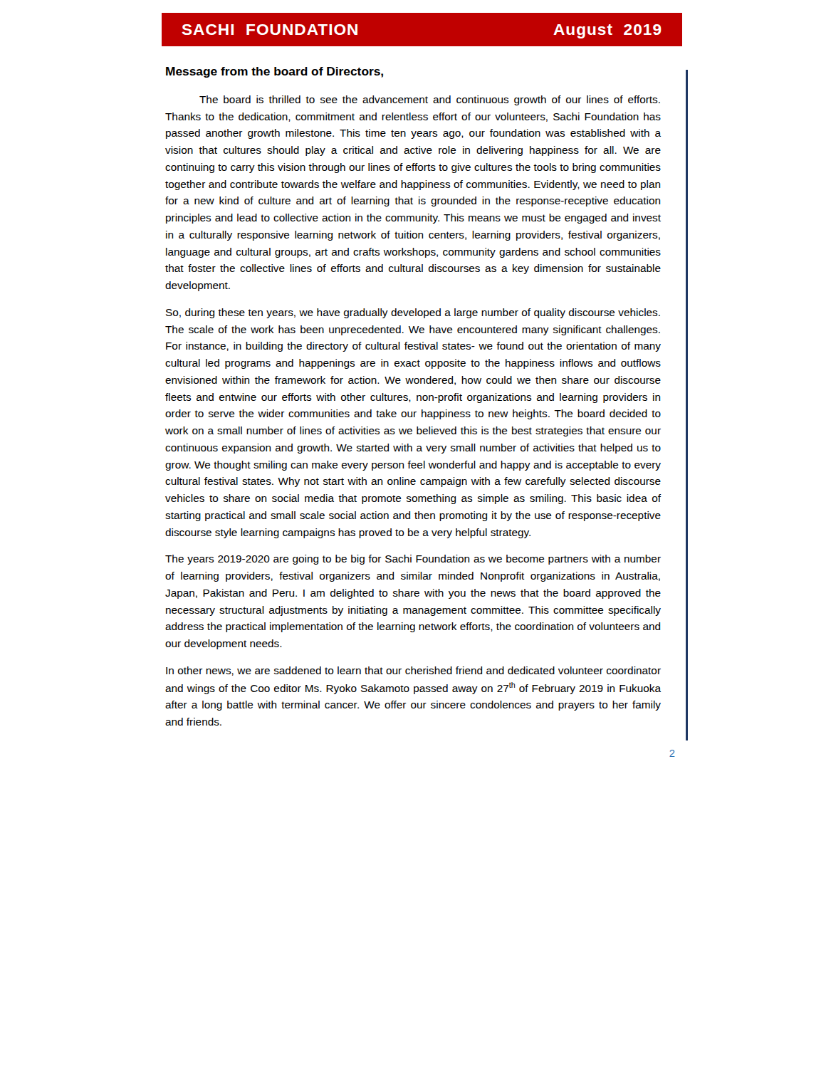SACHI FOUNDATION August 2019
Message from the board of Directors,
The board is thrilled to see the advancement and continuous growth of our lines of efforts. Thanks to the dedication, commitment and relentless effort of our volunteers, Sachi Foundation has passed another growth milestone. This time ten years ago, our foundation was established with a vision that cultures should play a critical and active role in delivering happiness for all. We are continuing to carry this vision through our lines of efforts to give cultures the tools to bring communities together and contribute towards the welfare and happiness of communities. Evidently, we need to plan for a new kind of culture and art of learning that is grounded in the response-receptive education principles and lead to collective action in the community. This means we must be engaged and invest in a culturally responsive learning network of tuition centers, learning providers, festival organizers, language and cultural groups, art and crafts workshops, community gardens and school communities that foster the collective lines of efforts and cultural discourses as a key dimension for sustainable development.
So, during these ten years, we have gradually developed a large number of quality discourse vehicles. The scale of the work has been unprecedented. We have encountered many significant challenges. For instance, in building the directory of cultural festival states- we found out the orientation of many cultural led programs and happenings are in exact opposite to the happiness inflows and outflows envisioned within the framework for action. We wondered, how could we then share our discourse fleets and entwine our efforts with other cultures, non-profit organizations and learning providers in order to serve the wider communities and take our happiness to new heights. The board decided to work on a small number of lines of activities as we believed this is the best strategies that ensure our continuous expansion and growth. We started with a very small number of activities that helped us to grow. We thought smiling can make every person feel wonderful and happy and is acceptable to every cultural festival states. Why not start with an online campaign with a few carefully selected discourse vehicles to share on social media that promote something as simple as smiling. This basic idea of starting practical and small scale social action and then promoting it by the use of response-receptive discourse style learning campaigns has proved to be a very helpful strategy.
The years 2019-2020 are going to be big for Sachi Foundation as we become partners with a number of learning providers, festival organizers and similar minded Nonprofit organizations in Australia, Japan, Pakistan and Peru. I am delighted to share with you the news that the board approved the necessary structural adjustments by initiating a management committee. This committee specifically address the practical implementation of the learning network efforts, the coordination of volunteers and our development needs.
In other news, we are saddened to learn that our cherished friend and dedicated volunteer coordinator and wings of the Coo editor Ms. Ryoko Sakamoto passed away on 27th of February 2019 in Fukuoka after a long battle with terminal cancer. We offer our sincere condolences and prayers to her family and friends.
2